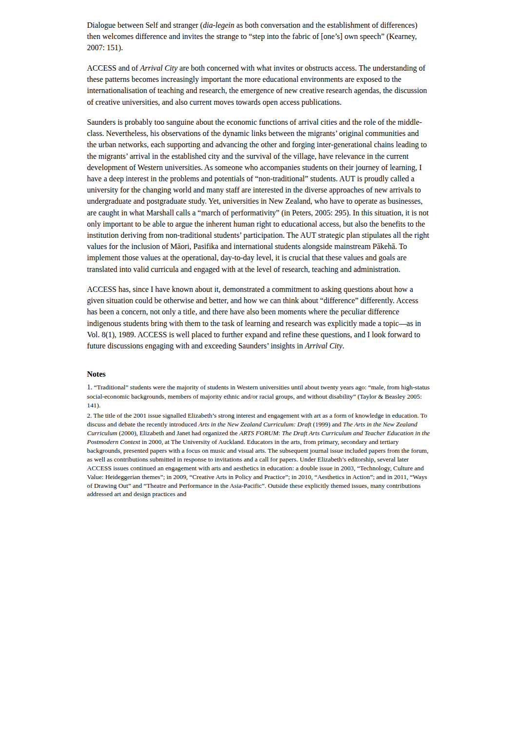Dialogue between Self and stranger (dia-legein as both conversation and the establishment of differences) then welcomes difference and invites the strange to “step into the fabric of [one’s] own speech” (Kearney, 2007: 151).
ACCESS and of Arrival City are both concerned with what invites or obstructs access. The understanding of these patterns becomes increasingly important the more educational environments are exposed to the internationalisation of teaching and research, the emergence of new creative research agendas, the discussion of creative universities, and also current moves towards open access publications.
Saunders is probably too sanguine about the economic functions of arrival cities and the role of the middle-class. Nevertheless, his observations of the dynamic links between the migrants’ original communities and the urban networks, each supporting and advancing the other and forging inter-generational chains leading to the migrants’ arrival in the established city and the survival of the village, have relevance in the current development of Western universities. As someone who accompanies students on their journey of learning, I have a deep interest in the problems and potentials of “non-traditional” students. AUT is proudly called a university for the changing world and many staff are interested in the diverse approaches of new arrivals to undergraduate and postgraduate study. Yet, universities in New Zealand, who have to operate as businesses, are caught in what Marshall calls a “march of performativity” (in Peters, 2005: 295). In this situation, it is not only important to be able to argue the inherent human right to educational access, but also the benefits to the institution deriving from non-traditional students’ participation. The AUT strategic plan stipulates all the right values for the inclusion of Māori, Pasifika and international students alongside mainstream Pākehā. To implement those values at the operational, day-to-day level, it is crucial that these values and goals are translated into valid curricula and engaged with at the level of research, teaching and administration.
ACCESS has, since I have known about it, demonstrated a commitment to asking questions about how a given situation could be otherwise and better, and how we can think about “difference” differently. Access has been a concern, not only a title, and there have also been moments where the peculiar difference indigenous students bring with them to the task of learning and research was explicitly made a topic—as in Vol. 8(1), 1989. ACCESS is well placed to further expand and refine these questions, and I look forward to future discussions engaging with and exceeding Saunders’ insights in Arrival City.
Notes
1. “Traditional” students were the majority of students in Western universities until about twenty years ago: “male, from high-status social-economic backgrounds, members of majority ethnic and/or racial groups, and without disability” (Taylor & Beasley 2005: 141).
2. The title of the 2001 issue signalled Elizabeth’s strong interest and engagement with art as a form of knowledge in education. To discuss and debate the recently introduced Arts in the New Zealand Curriculum: Draft (1999) and The Arts in the New Zealand Curriculum (2000), Elizabeth and Janet had organized the ARTS FORUM: The Draft Arts Curriculum and Teacher Education in the Postmodern Context in 2000, at The University of Auckland. Educators in the arts, from primary, secondary and tertiary backgrounds, presented papers with a focus on music and visual arts. The subsequent journal issue included papers from the forum, as well as contributions submitted in response to invitations and a call for papers. Under Elizabeth’s editorship, several later ACCESS issues continued an engagement with arts and aesthetics in education: a double issue in 2003, “Technology, Culture and Value: Heideggerian themes”; in 2009, “Creative Arts in Policy and Practice”; in 2010, “Aesthetics in Action”; and in 2011, “Ways of Drawing Out” and “Theatre and Performance in the Asia-Pacific”. Outside these explicitly themed issues, many contributions addressed art and design practices and